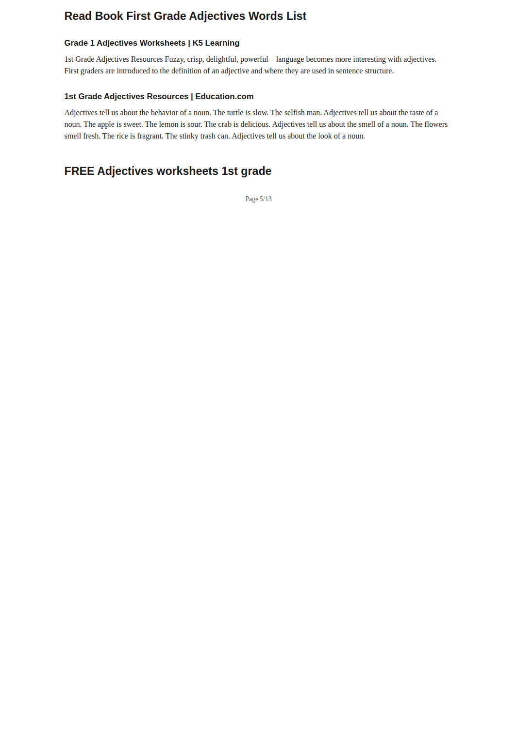Read Book First Grade Adjectives Words List
Grade 1 Adjectives Worksheets | K5 Learning
1st Grade Adjectives Resources Fuzzy, crisp, delightful, powerful—language becomes more interesting with adjectives. First graders are introduced to the definition of an adjective and where they are used in sentence structure.
1st Grade Adjectives Resources | Education.com
Adjectives tell us about the behavior of a noun. The turtle is slow. The selfish man. Adjectives tell us about the taste of a noun. The apple is sweet. The lemon is sour. The crab is delicious. Adjectives tell us about the smell of a noun. The flowers smell fresh. The rice is fragrant. The stinky trash can. Adjectives tell us about the look of a noun.
FREE Adjectives worksheets 1st grade
Page 5/13